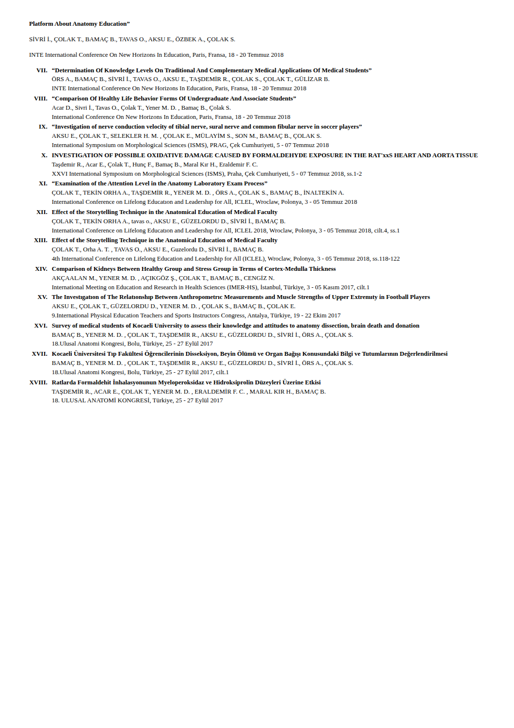Platform About Anatomy Education”
SİVRİ İ., ÇOLAK T., BAMAÇ B., TAVAS O., AKSU E., ÖZBEK A., ÇOLAK S.
INTE International Conference On New Horizons In Education, Paris, Fransa, 18 - 20 Temmuz 2018
VII.
“Determination Of Knowledge Levels On Traditional And Complementary Medical Applications Of Medical Students”
ÖRS A., BAMAÇ B., SİVRİ İ., TAVAS O., AKSU E., TAŞDEMİR R., ÇOLAK S., ÇOLAK T., GÜLİZAR B.
INTE International Conference On New Horizons In Education, Paris, Fransa, 18 - 20 Temmuz 2018
VIII.
“Comparison Of Healthy Life Behavior Forms Of Undergraduate And Associate Students”
Acar D., Sivri İ., Tavas O., Çolak T., Yener M. D. , Bamaç B., Çolak S.
International Conference On New Horizons In Education, Paris, Fransa, 18 - 20 Temmuz 2018
IX.
“Investigation of nerve conduction velocity of tibial nerve, sural nerve and common fibular nerve in soccer players”
AKSU E., ÇOLAK T., SELEKLER H. M. , ÇOLAK E., MÜLAYİM S., SON M., BAMAÇ B., ÇOLAK S.
International Symposium on Morphological Sciences (ISMS), PRAG, Çek Cumhuriyeti, 5 - 07 Temmuz 2018
X.
INVESTIGATION OF POSSIBLE OXIDATIVE DAMAGE CAUSED BY FORMALDEHYDE EXPOSURE IN THE RAT'xxS HEART AND AORTA TISSUE
Taşdemir R., Acar E., Çolak T., Hunç F., Bamaç B., Maral Kır H., Eraldemir F. C.
XXVI International Symposium on Morphological Sciences (ISMS), Praha, Çek Cumhuriyeti, 5 - 07 Temmuz 2018, ss.1-2
XI.
“Examination of the Attention Level in the Anatomy Laboratory Exam Process”
ÇOLAK T., TEKİN ORHA A., TAŞDEMİR R., YENER M. D. , ÖRS A., ÇOLAK S., BAMAÇ B., İNALTEKİN A.
International Conference on Lifelong Educatıon and Leadershıp for All, ICLEL, Wroclaw, Polonya, 3 - 05 Temmuz 2018
XII.
Effect of the Storytelling Technique in the Anatomical Education of Medical Faculty
ÇOLAK T., TEKİN ORHA A., tavas o., AKSU E., GÜZELORDU D., SİVRİ İ., BAMAÇ B.
International Conference on Lifelong Educatıon and Leadershıp for All, ICLEL 2018, Wroclaw, Polonya, 3 - 05 Temmuz 2018, cilt.4, ss.1
XIII.
Effect of the Storytelling Technique in the Anatomical Education of Medical Faculty
ÇOLAK T., Orha A. T. , TAVAS O., AKSU E., Guzelordu D., SİVRİ İ., BAMAÇ B.
4th International Conference on Lifelong Education and Leadership for All (ICLEL), Wroclaw, Polonya, 3 - 05 Temmuz 2018, ss.118-122
XIV.
Comparison of Kidneys Between Healthy Group and Stress Group in Terms of Cortex-Medulla Thickness
AKÇAALAN M., YENER M. D. , AÇIKGÖZ Ş., ÇOLAK T., BAMAÇ B., CENGİZ N.
International Meeting on Education and Research in Health Sciences (IMER-HS), İstanbul, Türkiye, 3 - 05 Kasım 2017, cilt.1
XV.
The Investıgatıon of The Relatıonshıp Between Anthropometrıc Measurements and Muscle Strengths of Upper Extremıty in Football Players
AKSU E., ÇOLAK T., GÜZELORDU D., YENER M. D. , ÇOLAK S., BAMAÇ B., ÇOLAK E.
9.International Physical Education Teachers and Sports Instructors Congress, Antalya, Türkiye, 19 - 22 Ekim 2017
XVI.
Survey of medical students of Kocaeli University to assess their knowledge and attitudes to anatomy dissection, brain death and donation
BAMAÇ B., YENER M. D. , ÇOLAK T., TAŞDEMİR R., AKSU E., GÜZELORDU D., SİVRİ İ., ÖRS A., ÇOLAK S.
18.Ulusal Anatomi Kongresi, Bolu, Türkiye, 25 - 27 Eylül 2017
XVII.
Kocaeli Üniversitesi Tıp Fakültesi Öğrencilerinin Disseksiyon, Beyin Ölümü ve Organ Bağışı Konusundaki Bilgi ve Tutumlarının Değerlendirilmesi
BAMAÇ B., YENER M. D. , ÇOLAK T., TAŞDEMİR R., AKSU E., GÜZELORDU D., SİVRİ İ., ÖRS A., ÇOLAK S.
18.Ulusal Anatomi Kongresi, Bolu, Türkiye, 25 - 27 Eylül 2017, cilt.1
XVIII.
Ratlarda Formaldehit İnhalasyonunun Myeloperoksidaz ve Hidroksiprolin Düzeyleri Üzerine Etkisi
TAŞDEMİR R., ACAR E., ÇOLAK T., YENER M. D. , ERALDEMİR F. C. , MARAL KIR H., BAMAÇ B.
18. ULUSAL ANATOMİ KONGRESİ, Türkiye, 25 - 27 Eylül 2017